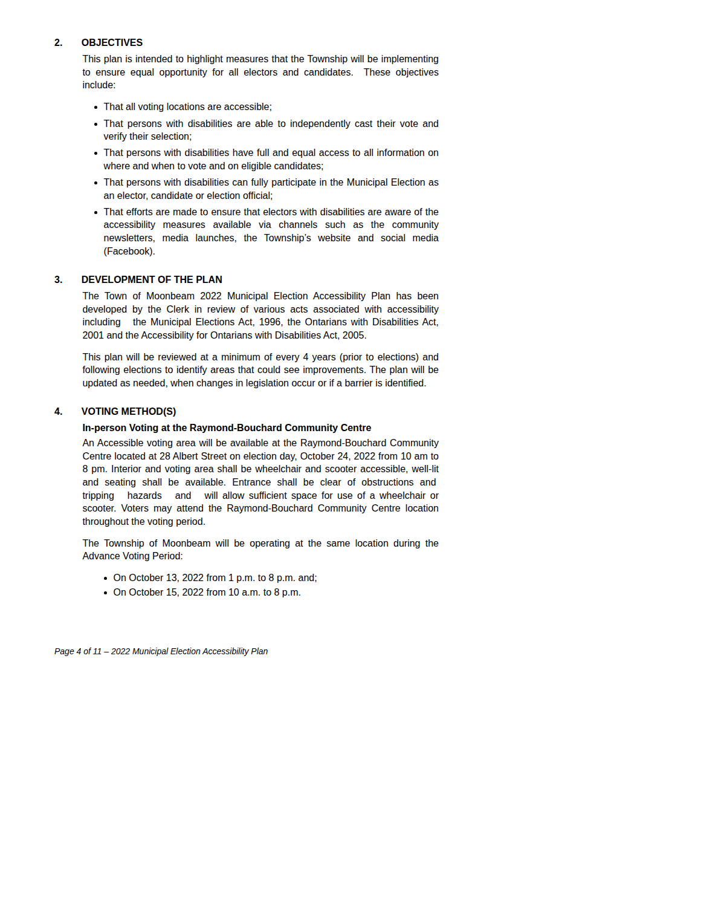Objectives
This plan is intended to highlight measures that the Township will be implementing to ensure equal opportunity for all electors and candidates. These objectives include:
That all voting locations are accessible;
That persons with disabilities are able to independently cast their vote and verify their selection;
That persons with disabilities have full and equal access to all information on where and when to vote and on eligible candidates;
That persons with disabilities can fully participate in the Municipal Election as an elector, candidate or election official;
That efforts are made to ensure that electors with disabilities are aware of the accessibility measures available via channels such as the community newsletters, media launches, the Township’s website and social media (Facebook).
Development of the Plan
The Town of Moonbeam 2022 Municipal Election Accessibility Plan has been developed by the Clerk in review of various acts associated with accessibility including the Municipal Elections Act, 1996, the Ontarians with Disabilities Act, 2001 and the Accessibility for Ontarians with Disabilities Act, 2005.
This plan will be reviewed at a minimum of every 4 years (prior to elections) and following elections to identify areas that could see improvements. The plan will be updated as needed, when changes in legislation occur or if a barrier is identified.
Voting Method(s)
In-person Voting at the Raymond-Bouchard Community Centre
An Accessible voting area will be available at the Raymond-Bouchard Community Centre located at 28 Albert Street on election day, October 24, 2022 from 10 am to 8 pm. Interior and voting area shall be wheelchair and scooter accessible, well-lit and seating shall be available. Entrance shall be clear of obstructions and tripping hazards and will allow sufficient space for use of a wheelchair or scooter. Voters may attend the Raymond-Bouchard Community Centre location throughout the voting period.
The Township of Moonbeam will be operating at the same location during the Advance Voting Period:
On October 13, 2022 from 1 p.m. to 8 p.m. and;
On October 15, 2022 from 10 a.m. to 8 p.m.
Page 4 of 11 – 2022 Municipal Election Accessibility Plan